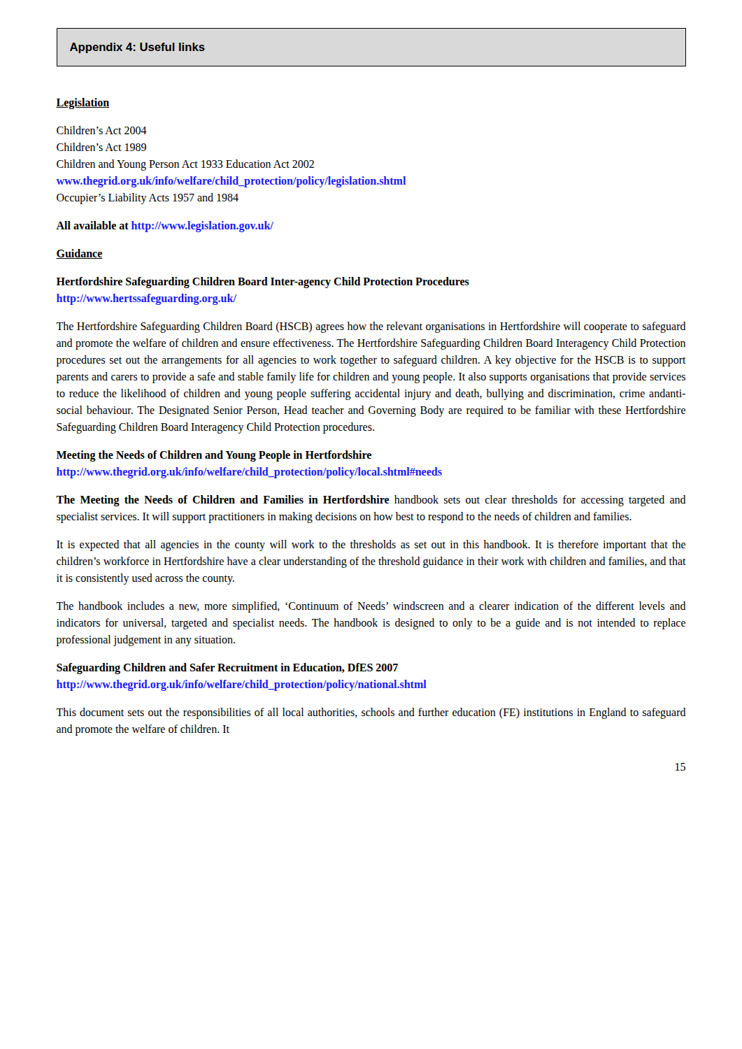Appendix 4: Useful links
Legislation
Children’s Act 2004
Children’s Act 1989
Children and Young Person Act 1933 Education Act 2002
www.thegrid.org.uk/info/welfare/child_protection/policy/legislation.shtml
Occupier’s Liability Acts 1957 and 1984
All available at http://www.legislation.gov.uk/
Guidance
Hertfordshire Safeguarding Children Board Inter-agency Child Protection Procedures
http://www.hertssafeguarding.org.uk/
The Hertfordshire Safeguarding Children Board (HSCB) agrees how the relevant organisations in Hertfordshire will cooperate to safeguard and promote the welfare of children and ensure effectiveness. The Hertfordshire Safeguarding Children Board Interagency Child Protection procedures set out the arrangements for all agencies to work together to safeguard children. A key objective for the HSCB is to support parents and carers to provide a safe and stable family life for children and young people. It also supports organisations that provide services to reduce the likelihood of children and young people suffering accidental injury and death, bullying and discrimination, crime andanti-social behaviour. The Designated Senior Person, Head teacher and Governing Body are required to be familiar with these Hertfordshire Safeguarding Children Board Interagency Child Protection procedures.
Meeting the Needs of Children and Young People in Hertfordshire
http://www.thegrid.org.uk/info/welfare/child_protection/policy/local.shtml#needs
The Meeting the Needs of Children and Families in Hertfordshire handbook sets out clear thresholds for accessing targeted and specialist services. It will support practitioners in making decisions on how best to respond to the needs of children and families.
It is expected that all agencies in the county will work to the thresholds as set out in this handbook. It is therefore important that the children’s workforce in Hertfordshire have a clear understanding of the threshold guidance in their work with children and families, and that it is consistently used across the county.
The handbook includes a new, more simplified, ‘Continuum of Needs’ windscreen and a clearer indication of the different levels and indicators for universal, targeted and specialist needs. The handbook is designed to only to be a guide and is not intended to replace professional judgement in any situation.
Safeguarding Children and Safer Recruitment in Education, DfES 2007
http://www.thegrid.org.uk/info/welfare/child_protection/policy/national.shtml
This document sets out the responsibilities of all local authorities, schools and further education (FE) institutions in England to safeguard and promote the welfare of children. It
15